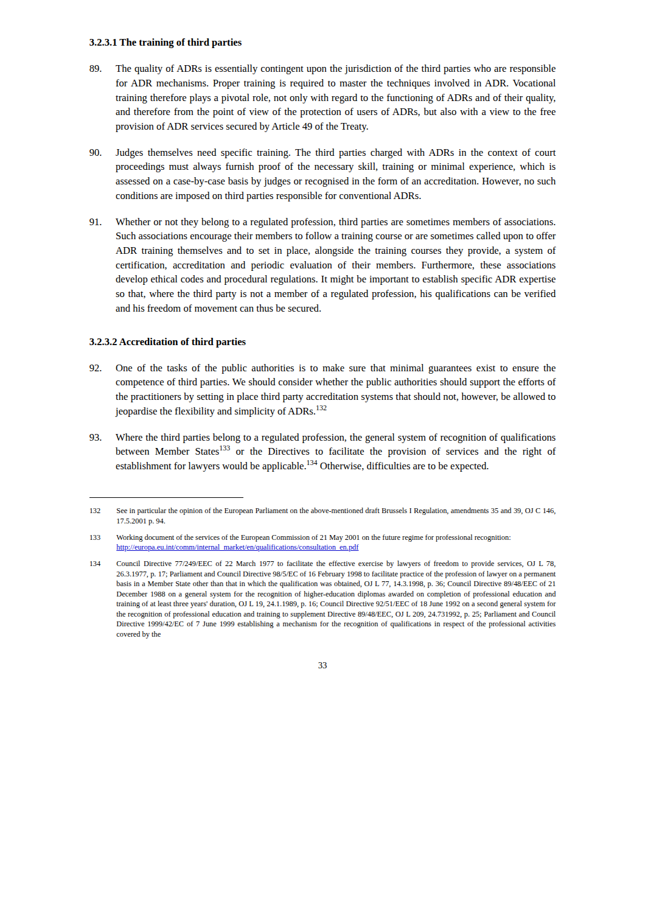3.2.3.1 The training of third parties
89. The quality of ADRs is essentially contingent upon the jurisdiction of the third parties who are responsible for ADR mechanisms. Proper training is required to master the techniques involved in ADR. Vocational training therefore plays a pivotal role, not only with regard to the functioning of ADRs and of their quality, and therefore from the point of view of the protection of users of ADRs, but also with a view to the free provision of ADR services secured by Article 49 of the Treaty.
90. Judges themselves need specific training. The third parties charged with ADRs in the context of court proceedings must always furnish proof of the necessary skill, training or minimal experience, which is assessed on a case-by-case basis by judges or recognised in the form of an accreditation. However, no such conditions are imposed on third parties responsible for conventional ADRs.
91. Whether or not they belong to a regulated profession, third parties are sometimes members of associations. Such associations encourage their members to follow a training course or are sometimes called upon to offer ADR training themselves and to set in place, alongside the training courses they provide, a system of certification, accreditation and periodic evaluation of their members. Furthermore, these associations develop ethical codes and procedural regulations. It might be important to establish specific ADR expertise so that, where the third party is not a member of a regulated profession, his qualifications can be verified and his freedom of movement can thus be secured.
3.2.3.2 Accreditation of third parties
92. One of the tasks of the public authorities is to make sure that minimal guarantees exist to ensure the competence of third parties. We should consider whether the public authorities should support the efforts of the practitioners by setting in place third party accreditation systems that should not, however, be allowed to jeopardise the flexibility and simplicity of ADRs.132
93. Where the third parties belong to a regulated profession, the general system of recognition of qualifications between Member States133 or the Directives to facilitate the provision of services and the right of establishment for lawyers would be applicable.134 Otherwise, difficulties are to be expected.
132
See in particular the opinion of the European Parliament on the above-mentioned draft Brussels I Regulation, amendments 35 and 39, OJ C 146, 17.5.2001 p. 94.
133
Working document of the services of the European Commission of 21 May 2001 on the future regime for professional recognition:
http://europa.eu.int/comm/internal_market/en/qualifications/consultation_en.pdf
134
Council Directive 77/249/EEC of 22 March 1977 to facilitate the effective exercise by lawyers of freedom to provide services, OJ L 78, 26.3.1977, p. 17; Parliament and Council Directive 98/5/EC of 16 February 1998 to facilitate practice of the profession of lawyer on a permanent basis in a Member State other than that in which the qualification was obtained, OJ L 77, 14.3.1998, p. 36; Council Directive 89/48/EEC of 21 December 1988 on a general system for the recognition of higher-education diplomas awarded on completion of professional education and training of at least three years' duration, OJ L 19, 24.1.1989, p. 16; Council Directive 92/51/EEC of 18 June 1992 on a second general system for the recognition of professional education and training to supplement Directive 89/48/EEC, OJ L 209, 24.731992, p. 25; Parliament and Council Directive 1999/42/EC of 7 June 1999 establishing a mechanism for the recognition of qualifications in respect of the professional activities covered by the
33